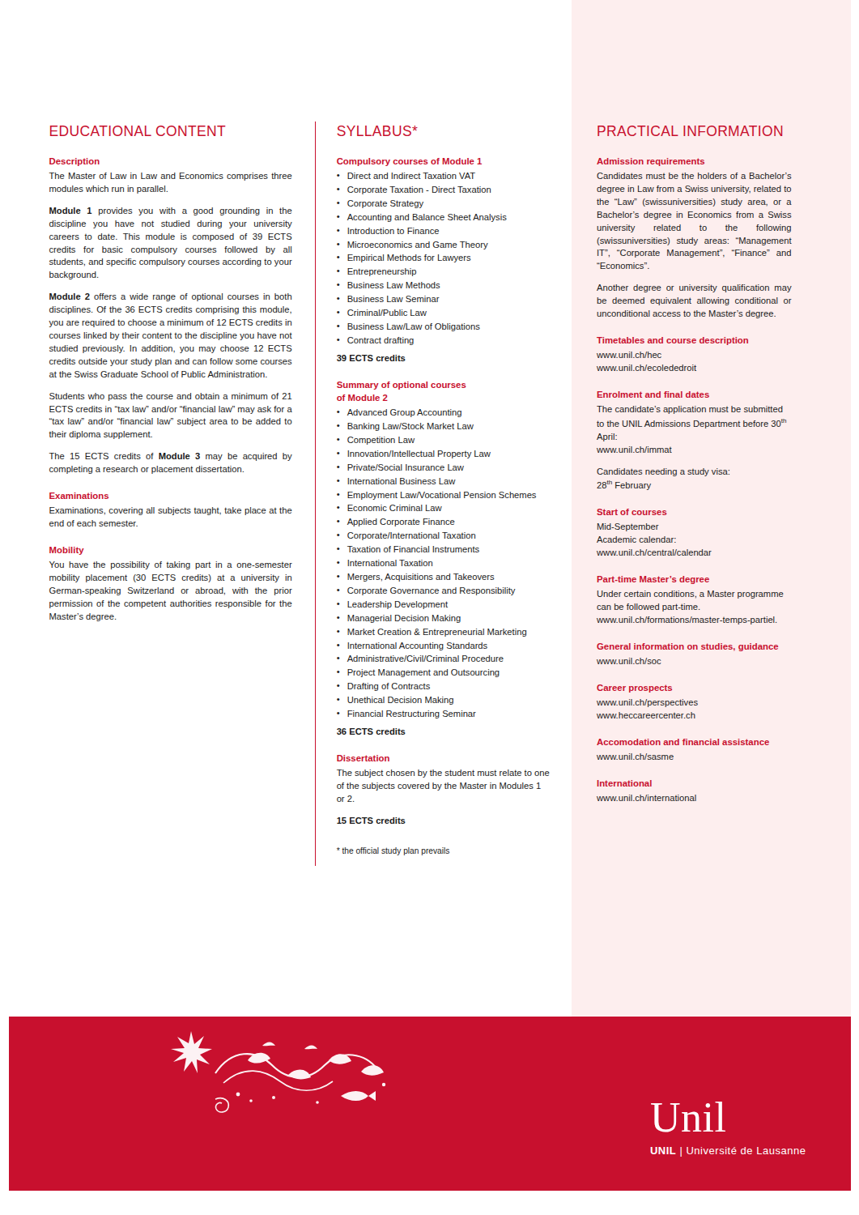Educational content
Description
The Master of Law in Law and Economics comprises three modules which run in parallel.
Module 1 provides you with a good grounding in the discipline you have not studied during your university careers to date. This module is composed of 39 ECTS credits for basic compulsory courses followed by all students, and specific compulsory courses according to your background.
Module 2 offers a wide range of optional courses in both disciplines. Of the 36 ECTS credits comprising this module, you are required to choose a minimum of 12 ECTS credits in courses linked by their content to the discipline you have not studied previously. In addition, you may choose 12 ECTS credits outside your study plan and can follow some courses at the Swiss Graduate School of Public Administration.
Students who pass the course and obtain a minimum of 21 ECTS credits in “tax law” and/or “financial law” may ask for a “tax law” and/or “financial law” subject area to be added to their diploma supplement.
The 15 ECTS credits of Module 3 may be acquired by completing a research or placement dissertation.
Examinations
Examinations, covering all subjects taught, take place at the end of each semester.
Mobility
You have the possibility of taking part in a one-semester mobility placement (30 ECTS credits) at a university in German-speaking Switzerland or abroad, with the prior permission of the competent authorities responsible for the Master’s degree.
Syllabus*
Compulsory courses of Module 1
Direct and Indirect Taxation VAT
Corporate Taxation - Direct Taxation
Corporate Strategy
Accounting and Balance Sheet Analysis
Introduction to Finance
Microeconomics and Game Theory
Empirical Methods for Lawyers
Entrepreneurship
Business Law Methods
Business Law Seminar
Criminal/Public Law
Business Law/Law of Obligations
Contract drafting
39 ECTS credits
Summary of optional courses
of Module 2
Advanced Group Accounting
Banking Law/Stock Market Law
Competition Law
Innovation/Intellectual Property Law
Private/Social Insurance Law
International Business Law
Employment Law/Vocational Pension Schemes
Economic Criminal Law
Applied Corporate Finance
Corporate/International Taxation
Taxation of Financial Instruments
International Taxation
Mergers, Acquisitions and Takeovers
Corporate Governance and Responsibility
Leadership Development
Managerial Decision Making
Market Creation & Entrepreneurial Marketing
International Accounting Standards
Administrative/Civil/Criminal Procedure
Project Management and Outsourcing
Drafting of Contracts
Unethical Decision Making
Financial Restructuring Seminar
36 ECTS credits
Dissertation
The subject chosen by the student must relate to one of the subjects covered by the Master in Modules 1 or 2.
15 ECTS credits
* the official study plan prevails
Practical information
Admission requirements
Candidates must be the holders of a Bachelor’s degree in Law from a Swiss university, related to the “Law” (swissuniversities) study area, or a Bachelor’s degree in Economics from a Swiss university related to the following (swissuniversities) study areas: “Management IT”, “Corporate Management”, “Finance” and “Economics”.
Another degree or university qualification may be deemed equivalent allowing conditional or unconditional access to the Master’s degree.
Timetables and course description
www.unil.ch/hec
www.unil.ch/ecolededroit
Enrolment and final dates
The candidate’s application must be submitted to the UNIL Admissions Department before 30th April:
www.unil.ch/immat
Candidates needing a study visa:
28th February
Start of courses
Mid-September
Academic calendar: www.unil.ch/central/calendar
Part-time Master’s degree
Under certain conditions, a Master programme can be followed part-time.
www.unil.ch/formations/master-temps-partiel.
General information on studies, guidance
www.unil.ch/soc
Career prospects
www.unil.ch/perspectives
www.heccareercenter.ch
Accomodation and financial assistance
www.unil.ch/sasme
International
www.unil.ch/international
Unil
UNIL | Université de Lausanne